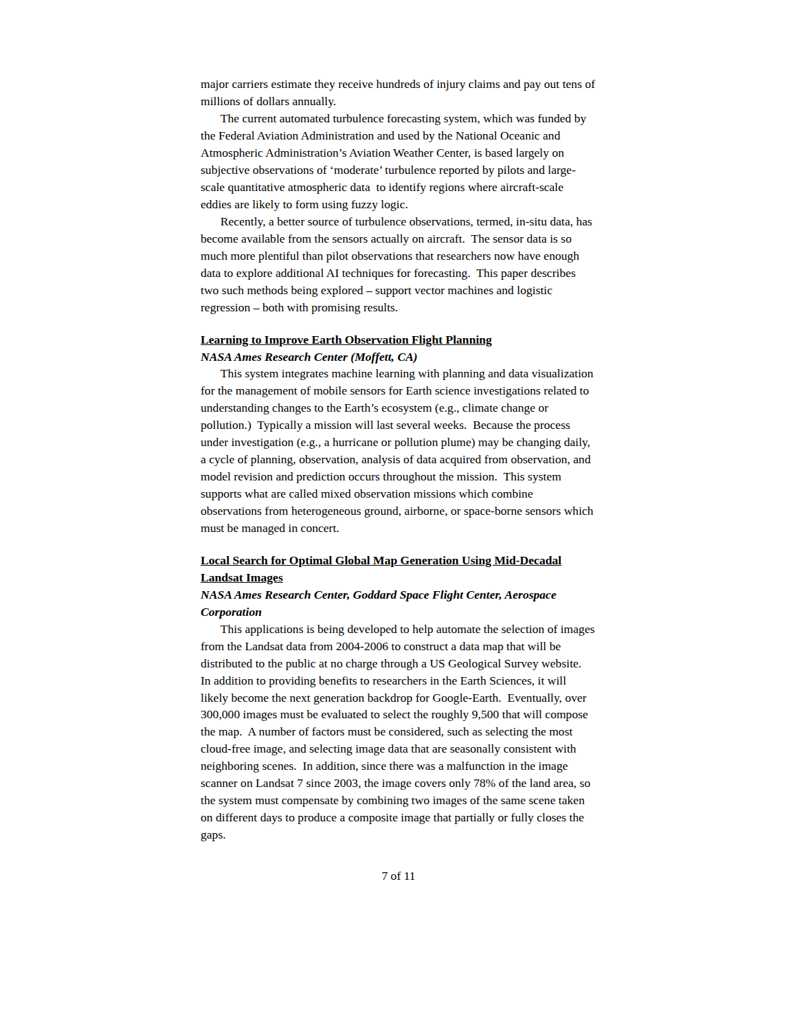major carriers estimate they receive hundreds of injury claims and pay out tens of millions of dollars annually.
The current automated turbulence forecasting system, which was funded by the Federal Aviation Administration and used by the National Oceanic and Atmospheric Administration’s Aviation Weather Center, is based largely on subjective observations of ‘moderate’ turbulence reported by pilots and large-scale quantitative atmospheric data to identify regions where aircraft-scale eddies are likely to form using fuzzy logic.
Recently, a better source of turbulence observations, termed, in-situ data, has become available from the sensors actually on aircraft. The sensor data is so much more plentiful than pilot observations that researchers now have enough data to explore additional AI techniques for forecasting. This paper describes two such methods being explored – support vector machines and logistic regression – both with promising results.
Learning to Improve Earth Observation Flight Planning
NASA Ames Research Center (Moffett, CA)
This system integrates machine learning with planning and data visualization for the management of mobile sensors for Earth science investigations related to understanding changes to the Earth’s ecosystem (e.g., climate change or pollution.) Typically a mission will last several weeks. Because the process under investigation (e.g., a hurricane or pollution plume) may be changing daily, a cycle of planning, observation, analysis of data acquired from observation, and model revision and prediction occurs throughout the mission. This system supports what are called mixed observation missions which combine observations from heterogeneous ground, airborne, or space-borne sensors which must be managed in concert.
Local Search for Optimal Global Map Generation Using Mid-Decadal Landsat Images
NASA Ames Research Center, Goddard Space Flight Center, Aerospace Corporation
This applications is being developed to help automate the selection of images from the Landsat data from 2004-2006 to construct a data map that will be distributed to the public at no charge through a US Geological Survey website. In addition to providing benefits to researchers in the Earth Sciences, it will likely become the next generation backdrop for Google-Earth. Eventually, over 300,000 images must be evaluated to select the roughly 9,500 that will compose the map. A number of factors must be considered, such as selecting the most cloud-free image, and selecting image data that are seasonally consistent with neighboring scenes. In addition, since there was a malfunction in the image scanner on Landsat 7 since 2003, the image covers only 78% of the land area, so the system must compensate by combining two images of the same scene taken on different days to produce a composite image that partially or fully closes the gaps.
7 of 11